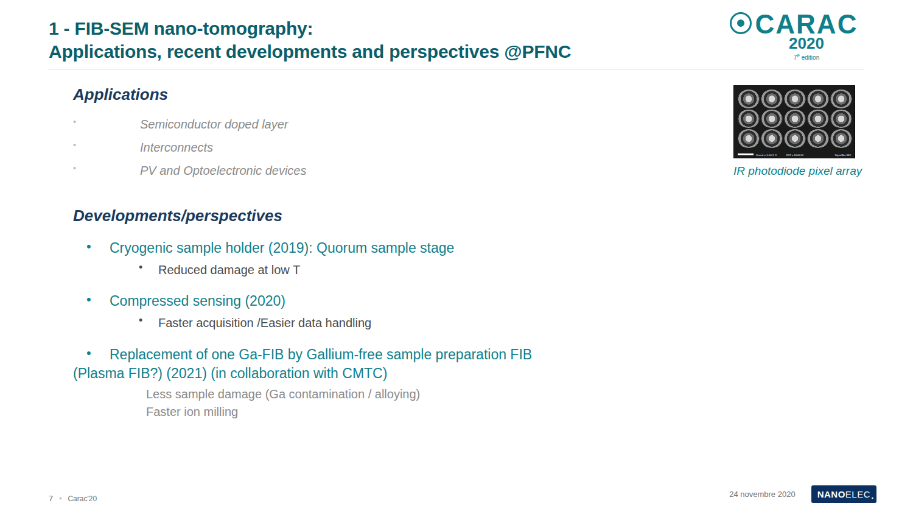1 - FIB-SEM nano-tomography: Applications, recent developments and perspectives @PFNC
CARAC
2020
7e edition
Applications
Semiconductor doped layer
Interconnects
PV and Optoelectronic devices
Developments/perspectives
Cryogenic sample holder (2019): Quorum sample stage
Reduced damage at low T
Compressed sensing (2020)
Faster acquisition /Easier data handling
Replacement of one Ga-FIB by Gallium-free sample preparation FIB
(Plasma FIB?) (2021) (in collaboration with CMTC)
Less sample damage (Ga contamination / alloying)
Faster ion milling
Grand = 1.00 K X EHT = 10.00 kV Signal A = SE2
IR photodiode pixel array
7 • Carac'20
24 novembre 2020 NANO ELEC